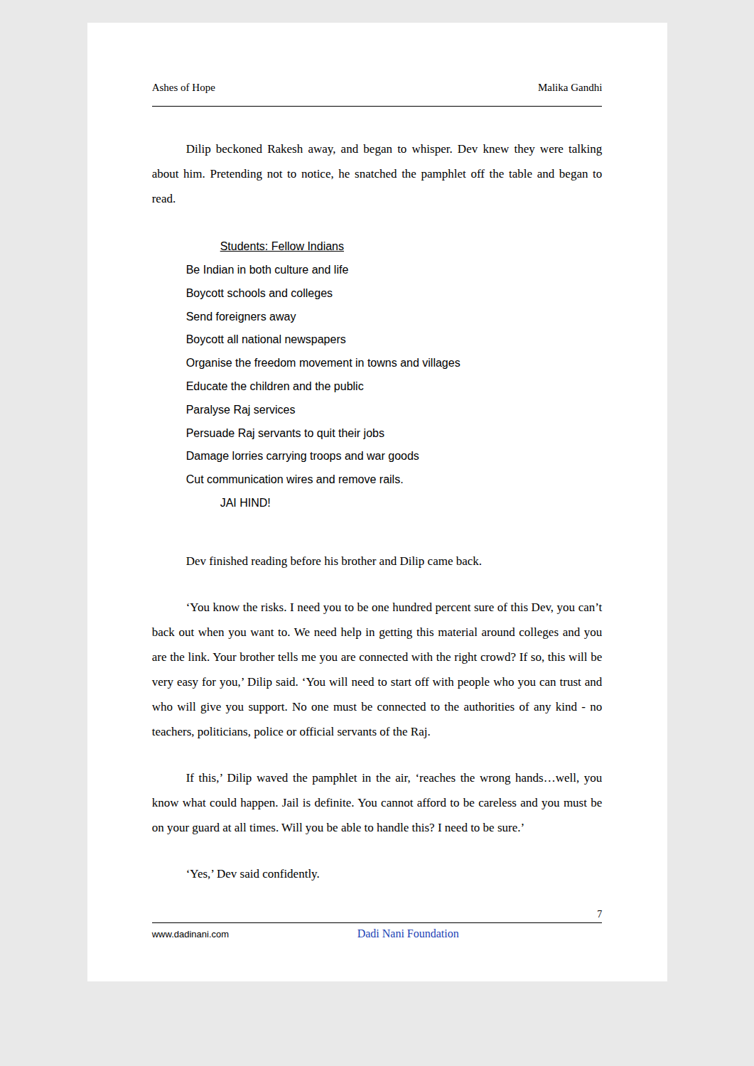Ashes of Hope Malika Gandhi
Dilip beckoned Rakesh away, and began to whisper. Dev knew they were talking about him. Pretending not to notice, he snatched the pamphlet off the table and began to read.
Students: Fellow Indians
Be Indian in both culture and life
Boycott schools and colleges
Send foreigners away
Boycott all national newspapers
Organise the freedom movement in towns and villages
Educate the children and the public
Paralyse Raj services
Persuade Raj servants to quit their jobs
Damage lorries carrying troops and war goods
Cut communication wires and remove rails.
JAI HIND!
Dev finished reading before his brother and Dilip came back.
‘You know the risks. I need you to be one hundred percent sure of this Dev, you can’t back out when you want to. We need help in getting this material around colleges and you are the link. Your brother tells me you are connected with the right crowd? If so, this will be very easy for you,’ Dilip said. ‘You will need to start off with people who you can trust and who will give you support. No one must be connected to the authorities of any kind - no teachers, politicians, police or official servants of the Raj.
If this,’ Dilip waved the pamphlet in the air, ‘reaches the wrong hands…well, you know what could happen. Jail is definite. You cannot afford to be careless and you must be on your guard at all times. Will you be able to handle this? I need to be sure.’
‘Yes,’ Dev said confidently.
7
www.dadinani.com Dadi Nani Foundation